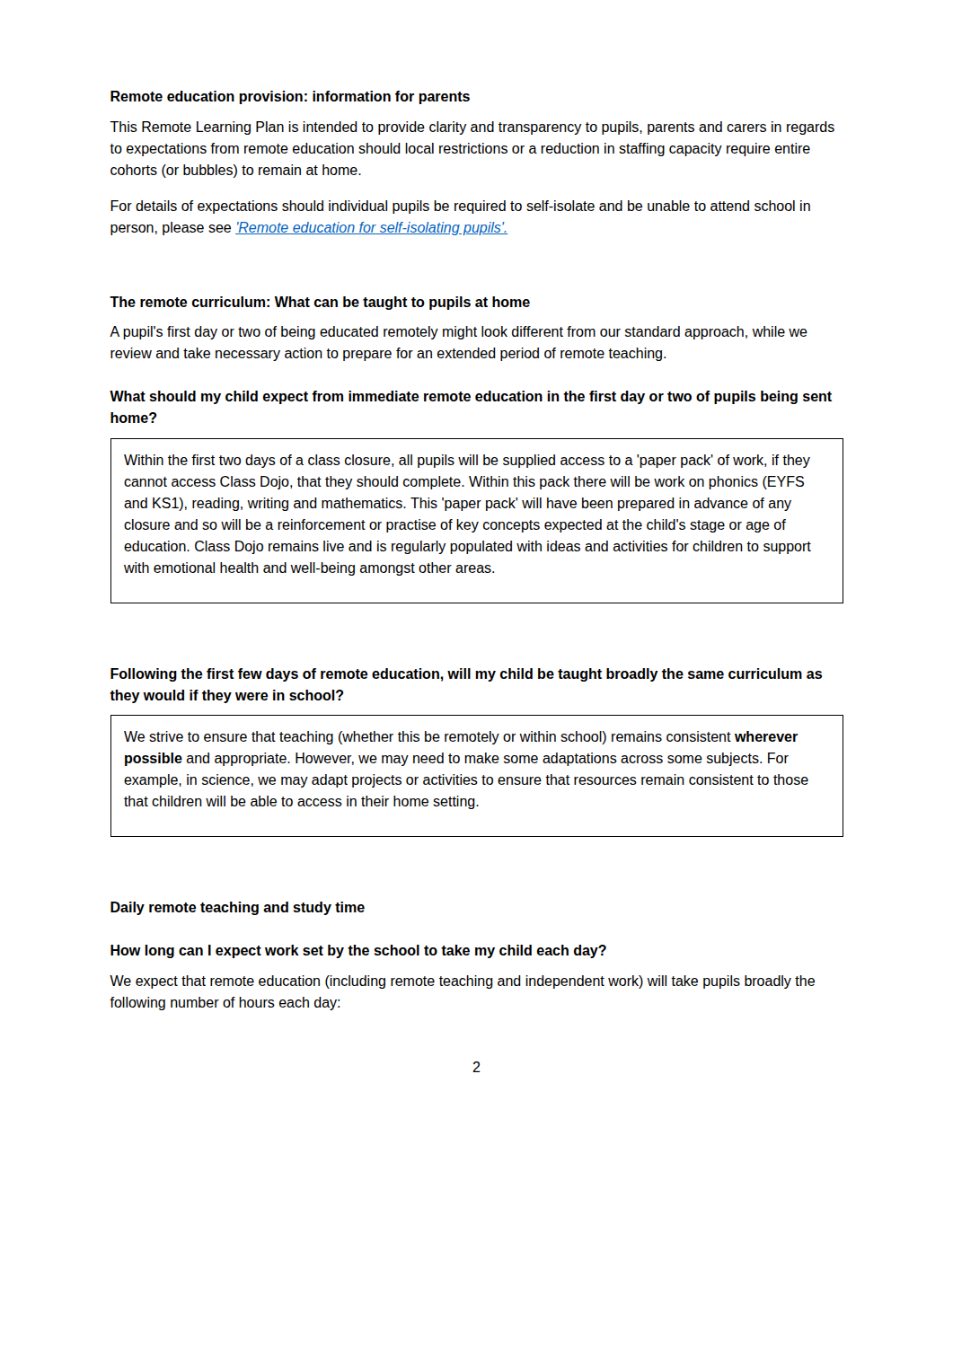Remote education provision: information for parents
This Remote Learning Plan is intended to provide clarity and transparency to pupils, parents and carers in regards to expectations from remote education should local restrictions or a reduction in staffing capacity require entire cohorts (or bubbles) to remain at home.
For details of expectations should individual pupils be required to self-isolate and be unable to attend school in person, please see 'Remote education for self-isolating pupils'.
The remote curriculum: What can be taught to pupils at home
A pupil's first day or two of being educated remotely might look different from our standard approach, while we review and take necessary action to prepare for an extended period of remote teaching.
What should my child expect from immediate remote education in the first day or two of pupils being sent home?
Within the first two days of a class closure, all pupils will be supplied access to a 'paper pack' of work, if they cannot access Class Dojo, that they should complete. Within this pack there will be work on phonics (EYFS and KS1), reading, writing and mathematics. This 'paper pack' will have been prepared in advance of any closure and so will be a reinforcement or practise of key concepts expected at the child's stage or age of education. Class Dojo remains live and is regularly populated with ideas and activities for children to support with emotional health and well-being amongst other areas.
Following the first few days of remote education, will my child be taught broadly the same curriculum as they would if they were in school?
We strive to ensure that teaching (whether this be remotely or within school) remains consistent wherever possible and appropriate. However, we may need to make some adaptations across some subjects. For example, in science, we may adapt projects or activities to ensure that resources remain consistent to those that children will be able to access in their home setting.
Daily remote teaching and study time
How long can I expect work set by the school to take my child each day?
We expect that remote education (including remote teaching and independent work) will take pupils broadly the following number of hours each day:
2